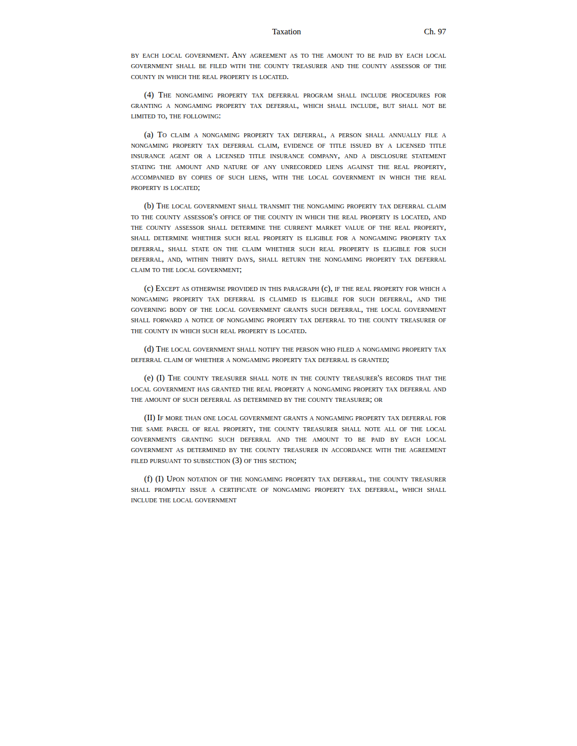Taxation
Ch. 97
by each local government. Any agreement as to the amount to be paid by each local government shall be filed with the county treasurer and the county assessor of the county in which the real property is located.
(4) The nongaming property tax deferral program shall include procedures for granting a nongaming property tax deferral, which shall include, but shall not be limited to, the following:
(a) To claim a nongaming property tax deferral, a person shall annually file a nongaming property tax deferral claim, evidence of title issued by a licensed title insurance agent or a licensed title insurance company, and a disclosure statement stating the amount and nature of any unrecorded liens against the real property, accompanied by copies of such liens, with the local government in which the real property is located;
(b) The local government shall transmit the nongaming property tax deferral claim to the county assessor's office of the county in which the real property is located, and the county assessor shall determine the current market value of the real property, shall determine whether such real property is eligible for a nongaming property tax deferral, shall state on the claim whether such real property is eligible for such deferral, and, within thirty days, shall return the nongaming property tax deferral claim to the local government;
(c) Except as otherwise provided in this paragraph (c), if the real property for which a nongaming property tax deferral is claimed is eligible for such deferral, and the governing body of the local government grants such deferral, the local government shall forward a notice of nongaming property tax deferral to the county treasurer of the county in which such real property is located.
(d) The local government shall notify the person who filed a nongaming property tax deferral claim of whether a nongaming property tax deferral is granted;
(e) (I) The county treasurer shall note in the county treasurer's records that the local government has granted the real property a nongaming property tax deferral and the amount of such deferral as determined by the county treasurer; or
(II) If more than one local government grants a nongaming property tax deferral for the same parcel of real property, the county treasurer shall note all of the local governments granting such deferral and the amount to be paid by each local government as determined by the county treasurer in accordance with the agreement filed pursuant to subsection (3) of this section;
(f) (I) Upon notation of the nongaming property tax deferral, the county treasurer shall promptly issue a certificate of nongaming property tax deferral, which shall include the local government